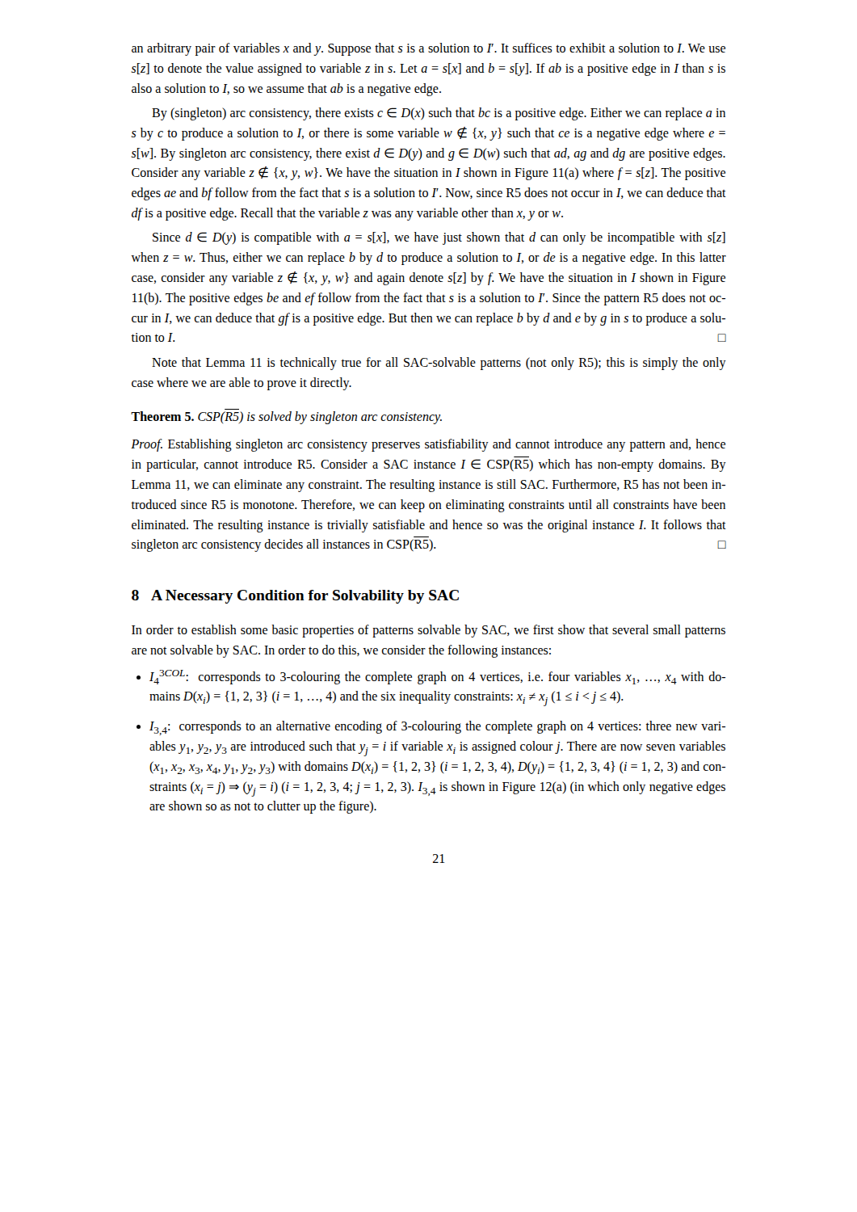an arbitrary pair of variables x and y. Suppose that s is a solution to I′. It suffices to exhibit a solution to I. We use s[z] to denote the value assigned to variable z in s. Let a = s[x] and b = s[y]. If ab is a positive edge in I than s is also a solution to I, so we assume that ab is a negative edge.
By (singleton) arc consistency, there exists c ∈ D(x) such that bc is a positive edge. Either we can replace a in s by c to produce a solution to I, or there is some variable w ∉ {x, y} such that ce is a negative edge where e = s[w]. By singleton arc consistency, there exist d ∈ D(y) and g ∈ D(w) such that ad, ag and dg are positive edges. Consider any variable z ∉ {x, y, w}. We have the situation in I shown in Figure 11(a) where f = s[z]. The positive edges ae and bf follow from the fact that s is a solution to I′. Now, since R5 does not occur in I, we can deduce that df is a positive edge. Recall that the variable z was any variable other than x, y or w.
Since d ∈ D(y) is compatible with a = s[x], we have just shown that d can only be incompatible with s[z] when z = w. Thus, either we can replace b by d to produce a solution to I, or de is a negative edge. In this latter case, consider any variable z ∉ {x, y, w} and again denote s[z] by f. We have the situation in I shown in Figure 11(b). The positive edges be and ef follow from the fact that s is a solution to I′. Since the pattern R5 does not occur in I, we can deduce that gf is a positive edge. But then we can replace b by d and e by g in s to produce a solution to I. □
Note that Lemma 11 is technically true for all SAC-solvable patterns (not only R5); this is simply the only case where we are able to prove it directly.
Theorem 5. CSP(R5) is solved by singleton arc consistency.
Proof. Establishing singleton arc consistency preserves satisfiability and cannot introduce any pattern and, hence in particular, cannot introduce R5. Consider a SAC instance I ∈ CSP(R5) which has non-empty domains. By Lemma 11, we can eliminate any constraint. The resulting instance is still SAC. Furthermore, R5 has not been introduced since R5 is monotone. Therefore, we can keep on eliminating constraints until all constraints have been eliminated. The resulting instance is trivially satisfiable and hence so was the original instance I. It follows that singleton arc consistency decides all instances in CSP(R5). □
8 A Necessary Condition for Solvability by SAC
In order to establish some basic properties of patterns solvable by SAC, we first show that several small patterns are not solvable by SAC. In order to do this, we consider the following instances:
I43COL: corresponds to 3-colouring the complete graph on 4 vertices, i.e. four variables x1, …, x4 with domains D(xi) = {1, 2, 3} (i = 1, …, 4) and the six inequality constraints: xi ≠ xj (1 ≤ i < j ≤ 4).
I3,4: corresponds to an alternative encoding of 3-colouring the complete graph on 4 vertices: three new variables y1, y2, y3 are introduced such that yj = i if variable xi is assigned colour j. There are now seven variables (x1, x2, x3, x4, y1, y2, y3) with domains D(xi) = {1, 2, 3} (i = 1, 2, 3, 4), D(yi) = {1, 2, 3, 4} (i = 1, 2, 3) and constraints (xi = j) ⇒ (yj = i) (i = 1, 2, 3, 4; j = 1, 2, 3). I3,4 is shown in Figure 12(a) (in which only negative edges are shown so as not to clutter up the figure).
21